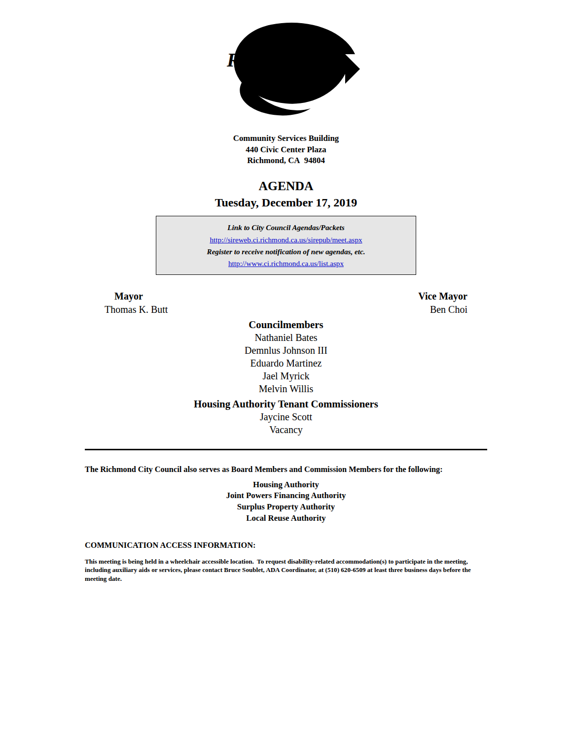Richmond
Community Services Building
440 Civic Center Plaza
Richmond, CA 94804
AGENDA
Tuesday, December 17, 2019
Link to City Council Agendas/Packets
http://sireweb.ci.richmond.ca.us/sirepub/meet.aspx
Register to receive notification of new agendas, etc.
http://www.ci.richmond.ca.us/list.aspx
Mayor Vice Mayor
Thomas K. Butt Ben Choi
Councilmembers
Nathaniel Bates
Demnlus Johnson III
Eduardo Martinez
Jael Myrick
Melvin Willis
Housing Authority Tenant Commissioners
Jaycine Scott
Vacancy
The Richmond City Council also serves as Board Members and Commission Members for the following:
Housing Authority
Joint Powers Financing Authority
Surplus Property Authority
Local Reuse Authority
COMMUNICATION ACCESS INFORMATION:
This meeting is being held in a wheelchair accessible location. To request disability-related accommodation(s) to participate in the meeting, including auxiliary aids or services, please contact Bruce Soublet, ADA Coordinator, at (510) 620-6509 at least three business days before the meeting date.